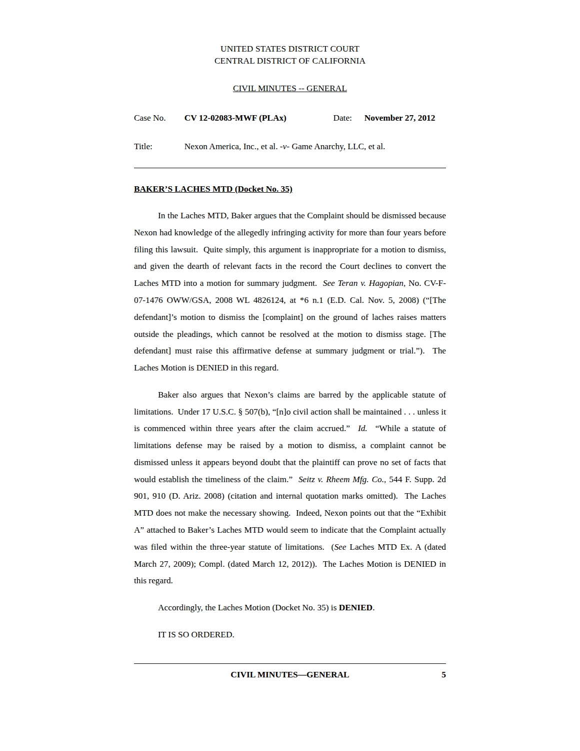UNITED STATES DISTRICT COURT
CENTRAL DISTRICT OF CALIFORNIA
CIVIL MINUTES -- GENERAL
Case No. CV 12-02083-MWF (PLAx) Date: November 27, 2012
Title: Nexon America, Inc., et al. -v- Game Anarchy, LLC, et al.
BAKER’S LACHES MTD (Docket No. 35)
In the Laches MTD, Baker argues that the Complaint should be dismissed because Nexon had knowledge of the allegedly infringing activity for more than four years before filing this lawsuit. Quite simply, this argument is inappropriate for a motion to dismiss, and given the dearth of relevant facts in the record the Court declines to convert the Laches MTD into a motion for summary judgment. See Teran v. Hagopian, No. CV-F-07-1476 OWW/GSA, 2008 WL 4826124, at *6 n.1 (E.D. Cal. Nov. 5, 2008) (“[The defendant]’s motion to dismiss the [complaint] on the ground of laches raises matters outside the pleadings, which cannot be resolved at the motion to dismiss stage. [The defendant] must raise this affirmative defense at summary judgment or trial.”). The Laches Motion is DENIED in this regard.
Baker also argues that Nexon’s claims are barred by the applicable statute of limitations. Under 17 U.S.C. § 507(b), “[n]o civil action shall be maintained . . . unless it is commenced within three years after the claim accrued.” Id. “While a statute of limitations defense may be raised by a motion to dismiss, a complaint cannot be dismissed unless it appears beyond doubt that the plaintiff can prove no set of facts that would establish the timeliness of the claim.” Seitz v. Rheem Mfg. Co., 544 F. Supp. 2d 901, 910 (D. Ariz. 2008) (citation and internal quotation marks omitted). The Laches MTD does not make the necessary showing. Indeed, Nexon points out that the “Exhibit A” attached to Baker’s Laches MTD would seem to indicate that the Complaint actually was filed within the three-year statute of limitations. (See Laches MTD Ex. A (dated March 27, 2009); Compl. (dated March 12, 2012)). The Laches Motion is DENIED in this regard.
Accordingly, the Laches Motion (Docket No. 35) is DENIED.
IT IS SO ORDERED.
CIVIL MINUTES—GENERAL 5